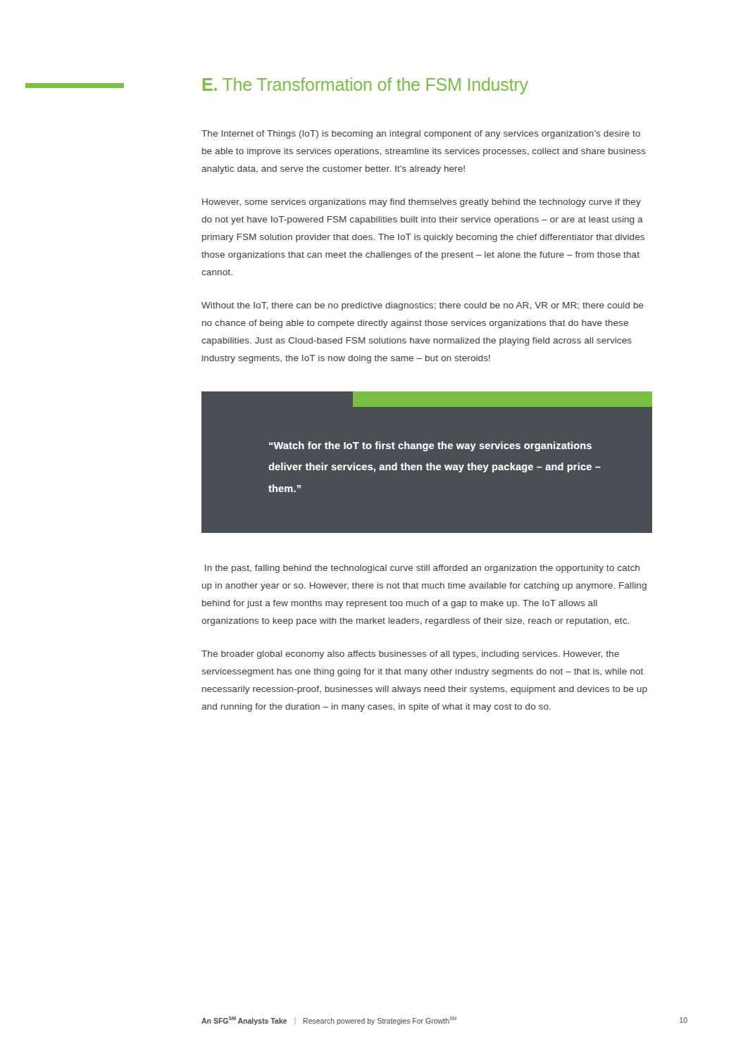E. The Transformation of the FSM Industry
The Internet of Things (IoT) is becoming an integral component of any services organization's desire to be able to improve its services operations, streamline its services processes, collect and share business analytic data, and serve the customer better. It's already here!
However, some services organizations may find themselves greatly behind the technology curve if they do not yet have IoT-powered FSM capabilities built into their service operations – or are at least using a primary FSM solution provider that does. The IoT is quickly becoming the chief differentiator that divides those organizations that can meet the challenges of the present – let alone the future – from those that cannot.
Without the IoT, there can be no predictive diagnostics; there could be no AR, VR or MR; there could be no chance of being able to compete directly against those services organizations that do have these capabilities. Just as Cloud-based FSM solutions have normalized the playing field across all services industry segments, the IoT is now doing the same – but on steroids!
“Watch for the IoT to first change the way services organizations deliver their services, and then the way they package – and price – them.”
In the past, falling behind the technological curve still afforded an organization the opportunity to catch up in another year or so. However, there is not that much time available for catching up anymore. Falling behind for just a few months may represent too much of a gap to make up. The IoT allows all organizations to keep pace with the market leaders, regardless of their size, reach or reputation, etc.
The broader global economy also affects businesses of all types, including services. However, the servicessegment has one thing going for it that many other industry segments do not – that is, while not necessarily recession-proof, businesses will always need their systems, equipment and devices to be up and running for the duration – in many cases, in spite of what it may cost to do so.
An SFGSM Analysts Take | Research powered by Strategies For GrowthSM 10